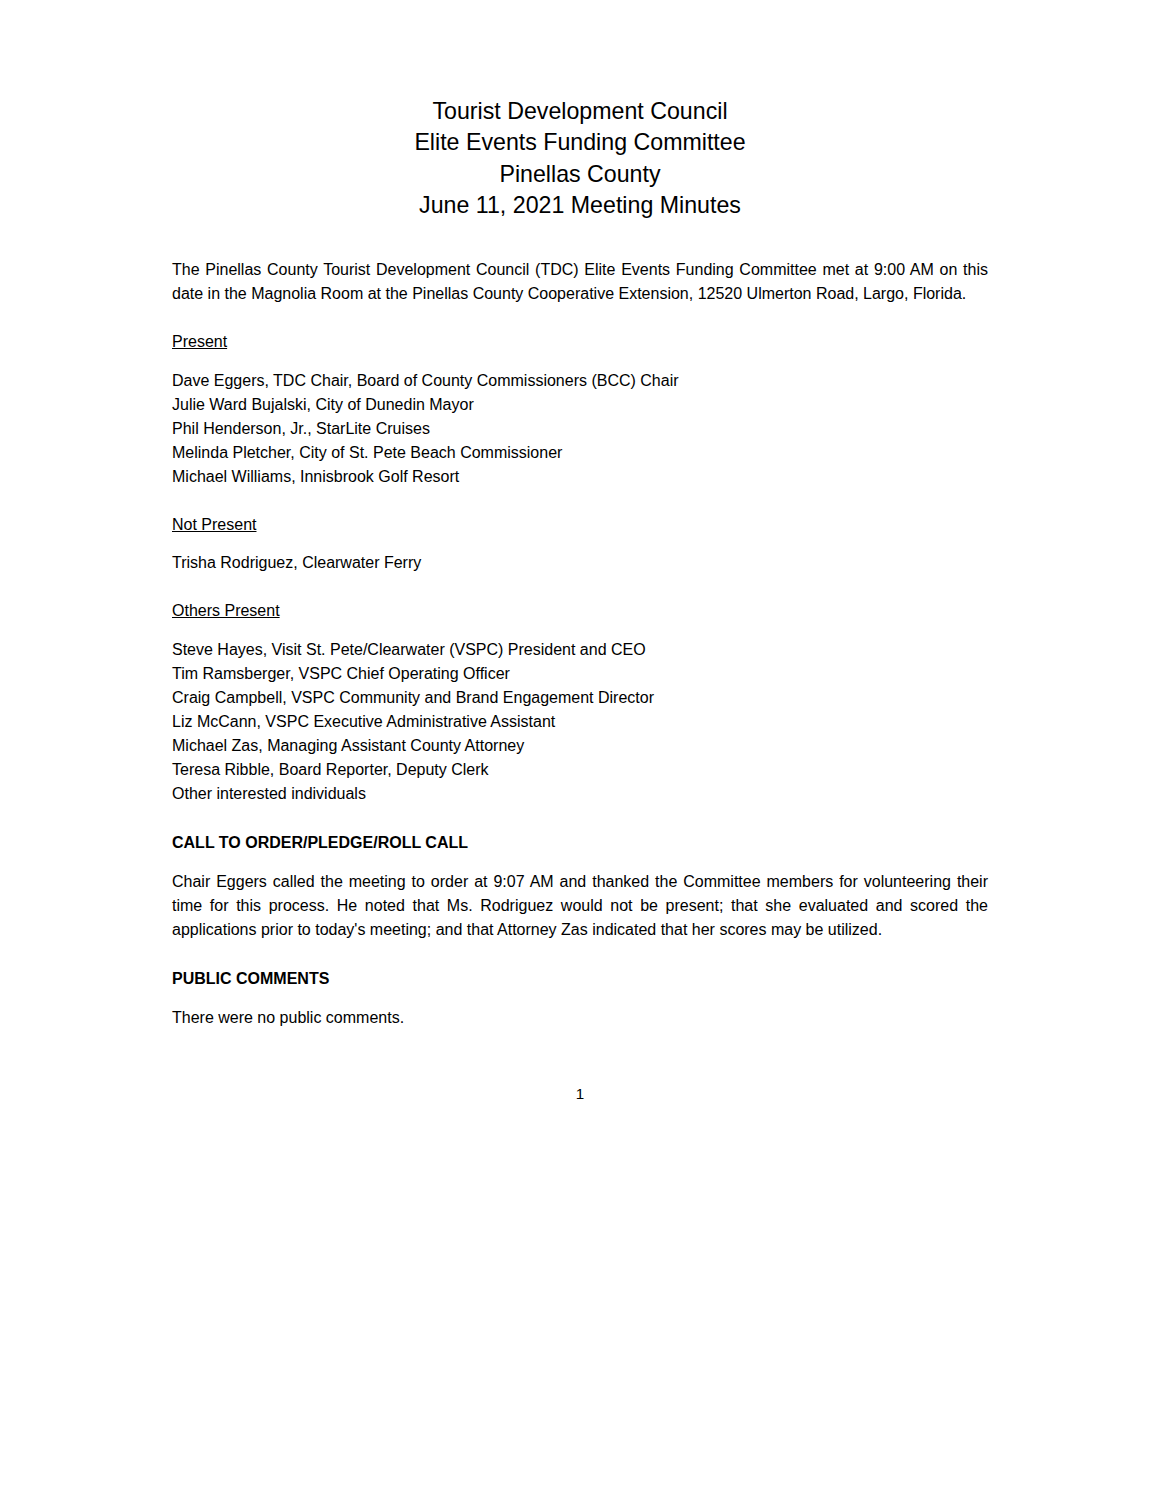Tourist Development Council
Elite Events Funding Committee
Pinellas County
June 11, 2021 Meeting Minutes
The Pinellas County Tourist Development Council (TDC) Elite Events Funding Committee met at 9:00 AM on this date in the Magnolia Room at the Pinellas County Cooperative Extension, 12520 Ulmerton Road, Largo, Florida.
Present
Dave Eggers, TDC Chair, Board of County Commissioners (BCC) Chair
Julie Ward Bujalski, City of Dunedin Mayor
Phil Henderson, Jr., StarLite Cruises
Melinda Pletcher, City of St. Pete Beach Commissioner
Michael Williams, Innisbrook Golf Resort
Not Present
Trisha Rodriguez, Clearwater Ferry
Others Present
Steve Hayes, Visit St. Pete/Clearwater (VSPC) President and CEO
Tim Ramsberger, VSPC Chief Operating Officer
Craig Campbell, VSPC Community and Brand Engagement Director
Liz McCann, VSPC Executive Administrative Assistant
Michael Zas, Managing Assistant County Attorney
Teresa Ribble, Board Reporter, Deputy Clerk
Other interested individuals
CALL TO ORDER/PLEDGE/ROLL CALL
Chair Eggers called the meeting to order at 9:07 AM and thanked the Committee members for volunteering their time for this process. He noted that Ms. Rodriguez would not be present; that she evaluated and scored the applications prior to today's meeting; and that Attorney Zas indicated that her scores may be utilized.
PUBLIC COMMENTS
There were no public comments.
1